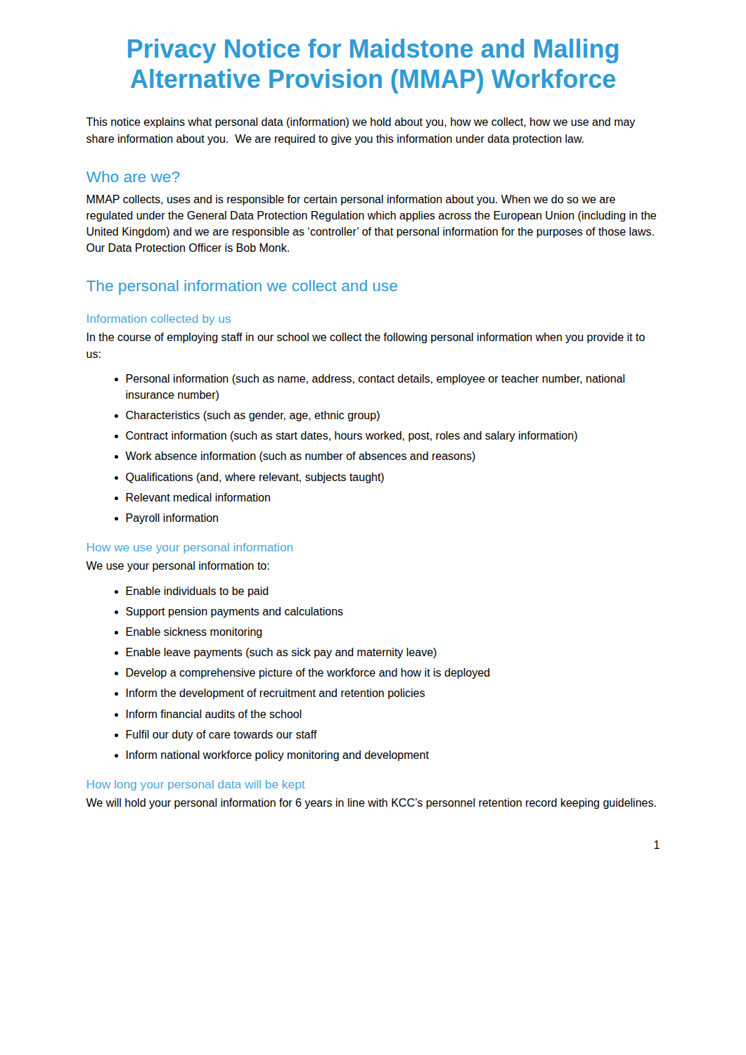Privacy Notice for Maidstone and Malling Alternative Provision (MMAP) Workforce
This notice explains what personal data (information) we hold about you, how we collect, how we use and may share information about you. We are required to give you this information under data protection law.
Who are we?
MMAP collects, uses and is responsible for certain personal information about you. When we do so we are regulated under the General Data Protection Regulation which applies across the European Union (including in the United Kingdom) and we are responsible as ‘controller’ of that personal information for the purposes of those laws. Our Data Protection Officer is Bob Monk.
The personal information we collect and use
Information collected by us
In the course of employing staff in our school we collect the following personal information when you provide it to us:
Personal information (such as name, address, contact details, employee or teacher number, national insurance number)
Characteristics (such as gender, age, ethnic group)
Contract information (such as start dates, hours worked, post, roles and salary information)
Work absence information (such as number of absences and reasons)
Qualifications (and, where relevant, subjects taught)
Relevant medical information
Payroll information
How we use your personal information
We use your personal information to:
Enable individuals to be paid
Support pension payments and calculations
Enable sickness monitoring
Enable leave payments (such as sick pay and maternity leave)
Develop a comprehensive picture of the workforce and how it is deployed
Inform the development of recruitment and retention policies
Inform financial audits of the school
Fulfil our duty of care towards our staff
Inform national workforce policy monitoring and development
How long your personal data will be kept
We will hold your personal information for 6 years in line with KCC’s personnel retention record keeping guidelines.
1